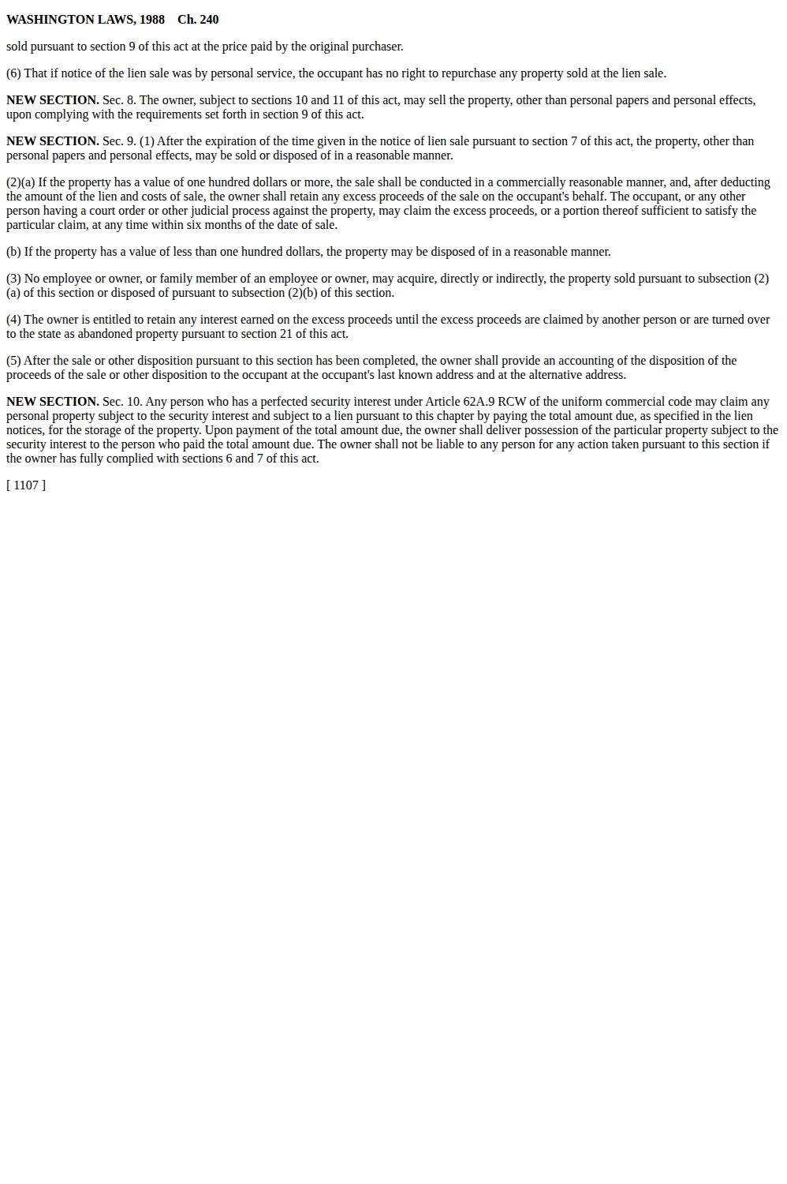WASHINGTON LAWS, 1988 Ch. 240
sold pursuant to section 9 of this act at the price paid by the original purchaser.
(6) That if notice of the lien sale was by personal service, the occupant has no right to repurchase any property sold at the lien sale.
NEW SECTION. Sec. 8. The owner, subject to sections 10 and 11 of this act, may sell the property, other than personal papers and personal effects, upon complying with the requirements set forth in section 9 of this act.
NEW SECTION. Sec. 9. (1) After the expiration of the time given in the notice of lien sale pursuant to section 7 of this act, the property, other than personal papers and personal effects, may be sold or disposed of in a reasonable manner.
(2)(a) If the property has a value of one hundred dollars or more, the sale shall be conducted in a commercially reasonable manner, and, after deducting the amount of the lien and costs of sale, the owner shall retain any excess proceeds of the sale on the occupant's behalf. The occupant, or any other person having a court order or other judicial process against the property, may claim the excess proceeds, or a portion thereof sufficient to satisfy the particular claim, at any time within six months of the date of sale.
(b) If the property has a value of less than one hundred dollars, the property may be disposed of in a reasonable manner.
(3) No employee or owner, or family member of an employee or owner, may acquire, directly or indirectly, the property sold pursuant to subsection (2)(a) of this section or disposed of pursuant to subsection (2)(b) of this section.
(4) The owner is entitled to retain any interest earned on the excess proceeds until the excess proceeds are claimed by another person or are turned over to the state as abandoned property pursuant to section 21 of this act.
(5) After the sale or other disposition pursuant to this section has been completed, the owner shall provide an accounting of the disposition of the proceeds of the sale or other disposition to the occupant at the occupant's last known address and at the alternative address.
NEW SECTION. Sec. 10. Any person who has a perfected security interest under Article 62A.9 RCW of the uniform commercial code may claim any personal property subject to the security interest and subject to a lien pursuant to this chapter by paying the total amount due, as specified in the lien notices, for the storage of the property. Upon payment of the total amount due, the owner shall deliver possession of the particular property subject to the security interest to the person who paid the total amount due. The owner shall not be liable to any person for any action taken pursuant to this section if the owner has fully complied with sections 6 and 7 of this act.
[ 1107 ]